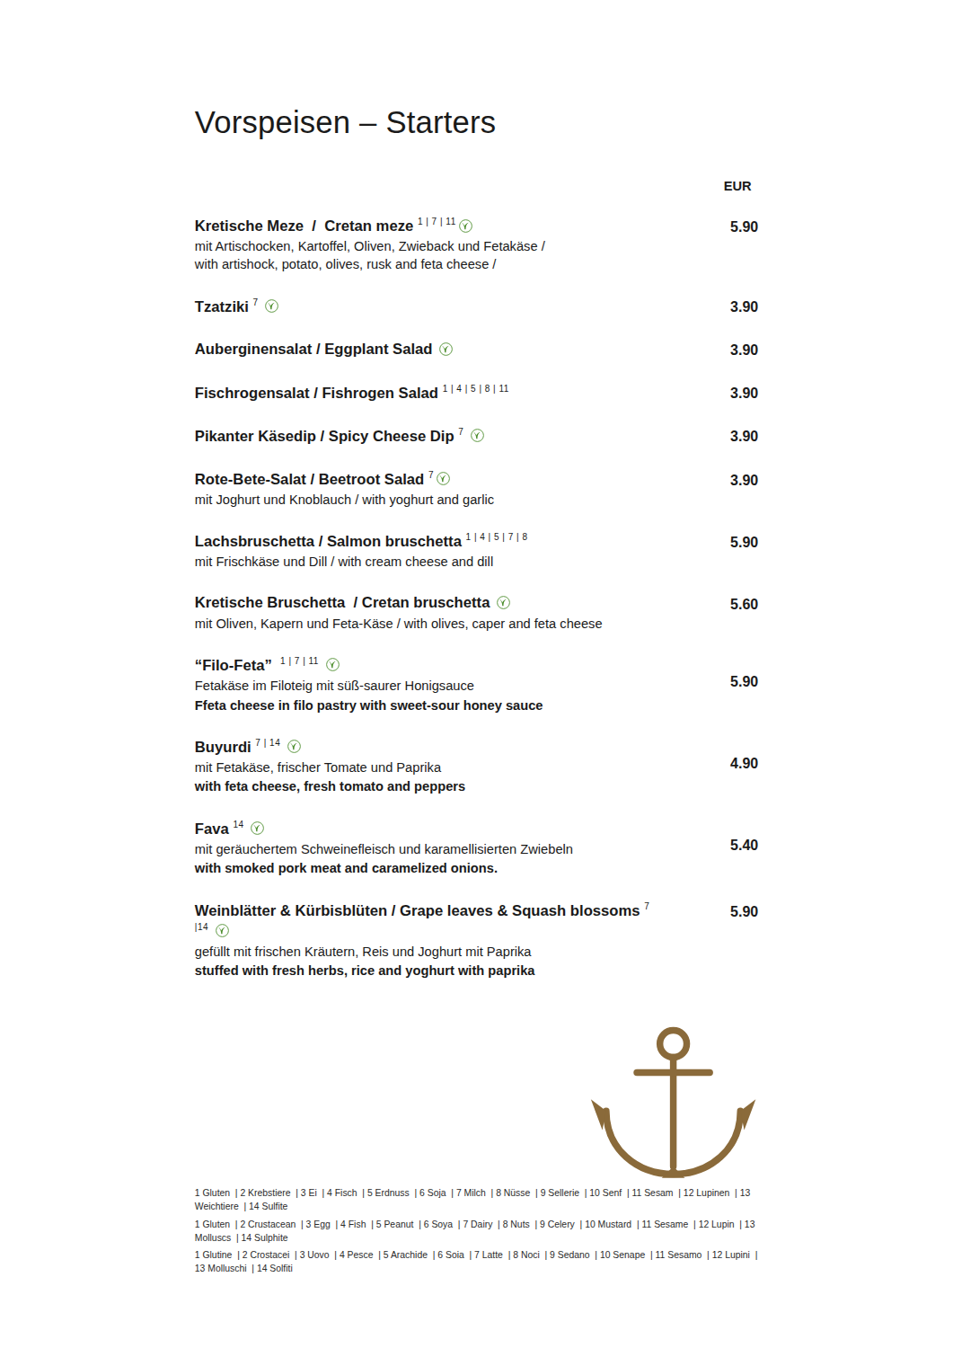Vorspeisen – Starters
EUR
Kretische Meze / Cretan meze 1 | 7 | 11
mit Artischocken, Kartoffel, Oliven, Zwieback und Fetakäse /
with artishock, potato, olives, rusk and feta cheese /
5.90
Tzatziki 7
3.90
Auberginensalat / Eggplant Salad
3.90
Fischrogensalat / Fishrogen Salad 1 | 4 | 5 | 8 | 11
3.90
Pikanter Käsedip / Spicy Cheese Dip 7
3.90
Rote-Bete-Salat / Beetroot Salad 7
mit Joghurt und Knoblauch / with yoghurt and garlic
3.90
Lachsbruschetta / Salmon bruschetta 1 | 4 | 5 | 7 | 8
mit Frischkäse und Dill / with cream cheese and dill
5.90
Kretische Bruschetta / Cretan bruschetta
mit Oliven, Kapern und Feta-Käse / with olives, caper and feta cheese
5.60
“Filo-Feta” 1 | 7 | 11
Fetakäse im Filoteig mit süß-saurer Honigsauce
Ffeta cheese in filo pastry with sweet-sour honey sauce
5.90
Buyurdi 7 | 14
mit Fetakäse, frischer Tomate und Paprika
with feta cheese, fresh tomato and peppers
4.90
Fava 14
mit geräuchertem Schweinefleisch und karamellisierten Zwiebeln
with smoked pork meat and caramelized onions.
5.40
Weinblätter & Kürbisblüten / Grape leaves & Squash blossoms 7 |14
gefüllt mit frischen Kräutern, Reis und Joghurt mit Paprika
stuffed with fresh herbs, rice and yoghurt with paprika
5.90
1 Gluten | 2 Krebstiere | 3 Ei | 4 Fisch | 5 Erdnuss | 6 Soja | 7 Milch | 8 Nüsse | 9 Sellerie | 10 Senf | 11 Sesam | 12 Lupinen | 13 Weichtiere | 14 Sulfite
1 Gluten | 2 Crustacean | 3 Egg | 4 Fish | 5 Peanut | 6 Soya | 7 Dairy | 8 Nuts | 9 Celery | 10 Mustard | 11 Sesame | 12 Lupin | 13 Molluscs | 14 Sulphite
1 Glutine | 2 Crostacei | 3 Uovo | 4 Pesce | 5 Arachide | 6 Soia | 7 Latte | 8 Noci | 9 Sedano | 10 Senape | 11 Sesamo | 12 Lupini | 13 Molluschi | 14 Solfiti